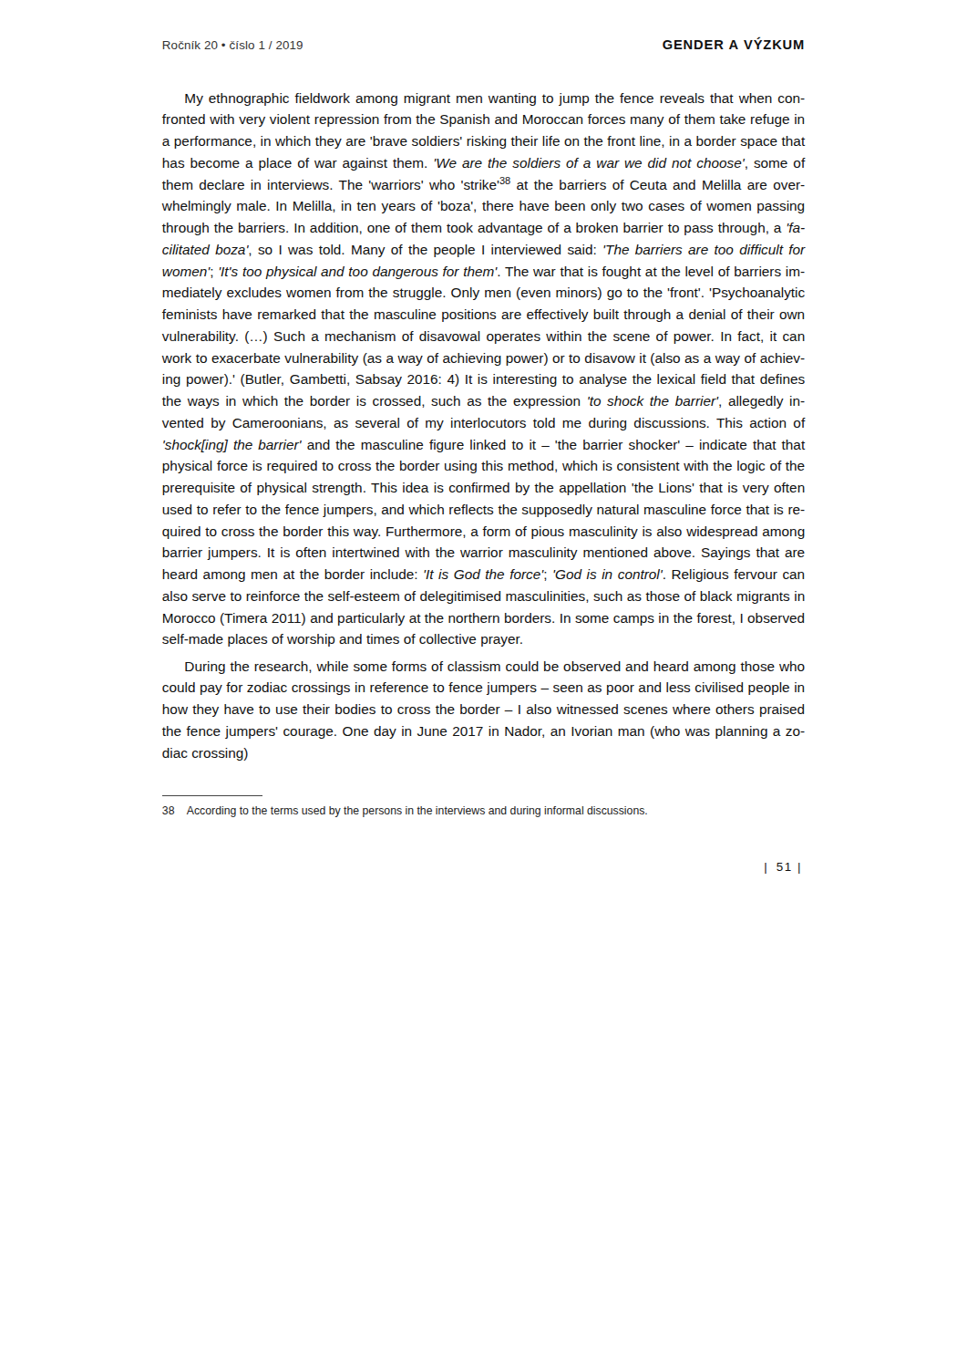Ročník 20 • číslo 1 / 2019 GENDER A VÝZKUM
My ethnographic fieldwork among migrant men wanting to jump the fence reveals that when confronted with very violent repression from the Spanish and Moroccan forces many of them take refuge in a performance, in which they are 'brave soldiers' risking their life on the front line, in a border space that has become a place of war against them. 'We are the soldiers of a war we did not choose', some of them declare in interviews. The 'warriors' who 'strike'38 at the barriers of Ceuta and Melilla are overwhelmingly male. In Melilla, in ten years of 'boza', there have been only two cases of women passing through the barriers. In addition, one of them took advantage of a broken barrier to pass through, a 'facilitated boza', so I was told. Many of the people I interviewed said: 'The barriers are too difficult for women'; 'It's too physical and too dangerous for them'. The war that is fought at the level of barriers immediately excludes women from the struggle. Only men (even minors) go to the 'front'. 'Psychoanalytic feminists have remarked that the masculine positions are effectively built through a denial of their own vulnerability. (…) Such a mechanism of disavowal operates within the scene of power. In fact, it can work to exacerbate vulnerability (as a way of achieving power) or to disavow it (also as a way of achieving power).' (Butler, Gambetti, Sabsay 2016: 4) It is interesting to analyse the lexical field that defines the ways in which the border is crossed, such as the expression 'to shock the barrier', allegedly invented by Cameroonians, as several of my interlocutors told me during discussions. This action of 'shock[ing] the barrier' and the masculine figure linked to it – 'the barrier shocker' – indicate that that physical force is required to cross the border using this method, which is consistent with the logic of the prerequisite of physical strength. This idea is confirmed by the appellation 'the Lions' that is very often used to refer to the fence jumpers, and which reflects the supposedly natural masculine force that is required to cross the border this way. Furthermore, a form of pious masculinity is also widespread among barrier jumpers. It is often intertwined with the warrior masculinity mentioned above. Sayings that are heard among men at the border include: 'It is God the force'; 'God is in control'. Religious fervour can also serve to reinforce the self-esteem of delegitimised masculinities, such as those of black migrants in Morocco (Timera 2011) and particularly at the northern borders. In some camps in the forest, I observed self-made places of worship and times of collective prayer.
During the research, while some forms of classism could be observed and heard among those who could pay for zodiac crossings in reference to fence jumpers – seen as poor and less civilised people in how they have to use their bodies to cross the border – I also witnessed scenes where others praised the fence jumpers' courage. One day in June 2017 in Nador, an Ivorian man (who was planning a zodiac crossing)
38 According to the terms used by the persons in the interviews and during informal discussions.
| 51 |